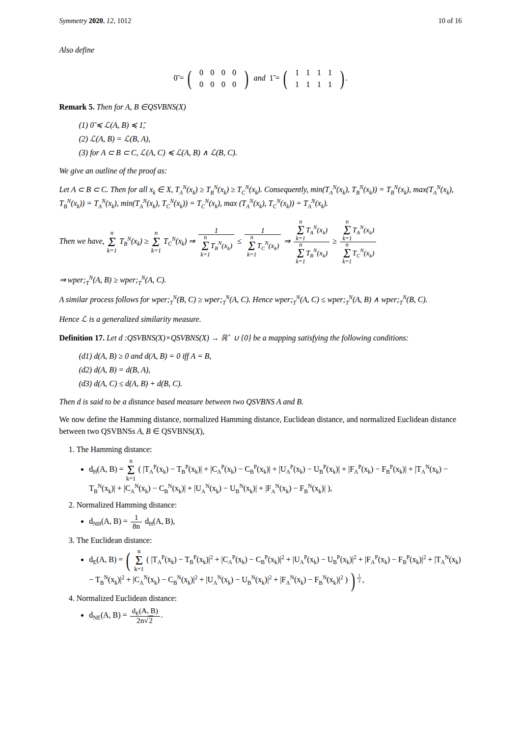Symmetry 2020, 12, 1012
10 of 16
Also define
0̃ = (
| 0 | 0 | 0 | 0 |
| 0 | 0 | 0 | 0 |
) and 1̃ = (
| 1 | 1 | 1 | 1 |
| 1 | 1 | 1 | 1 |
).
Remark 5. Then for A, B ∈QSVBNS(X)
(1) 0̃ ≼ ℒ(A, B) ≼ 1̃,
(2) ℒ(A, B) = ℒ(B, A),
(3) for A ⊂ B ⊂ C, ℒ(A, C) ≼ ℒ(A, B) ∧ ℒ(B, C).
We give an outline of the proof as:
Let A ⊂ B ⊂ C. Then for all xk ∈ X, TAN(xk) ≥ TBN(xk) ≥ TCN(xk). Consequently, min(TAN(xk), TBN(xk)) = TBN(xk), max(TAN(xk), TBN(xk)) = TAN(xk), min(TAN(xk), TCN(xk)) = TCN(xk), max (TAN(xk), TCN(xk)) = TAN(xk).
Then we have, nΣk=1 TBN(xk) ≥ nΣk=1 TCN(xk) ⇒ 1 nΣk=1 TBN(xk) ≤ 1 nΣk=1 TCN(xk) ⇒ nΣk=1 TAN(xk) nΣk=1 TBN(xk) ≥ nΣk=1 TAN(xk) nΣk=1 TCN(xk)
⇒ wper;TN(A, B) ≥ wper;TN(A, C).
A similar process follows for wper;TN(B, C) ≥ wper;TN(A, C). Hence wper;TN(A, C) ≤ wper;TN(A, B) ∧ wper;TN(B, C).
Hence ℒ is a generalized similarity measure.
Definition 17. Let d :QSVBNS(X)×QSVBNS(X) → ℝ+ ∪ {0} be a mapping satisfying the following conditions:
(d1) d(A, B) ≥ 0 and d(A, B) = 0 iff A = B,
(d2) d(A, B) = d(B, A),
(d3) d(A, C) ≤ d(A, B) + d(B, C).
Then d is said to be a distance based measure between two QSVBNS A and B.
We now define the Hamming distance, normalized Hamming distance, Euclidean distance, and normalized Euclidean distance between two QSVBNSs A, B ∈ QSVBNS(X),
The Hamming distance:
dH(A, B) = nΣk=1 ( |TAP(xk) − TBP(xk)| + |CAP(xk) − CBP(xk)| + |UAP(xk) − UBP(xk)| + |FAP(xk) − FBP(xk)| + |TAN(xk) − TBN(xk)| + |CAN(xk) − CBN(xk)| + |UAN(xk) − UBN(xk)| + |FAN(xk) − FBN(xk)| ),
Normalized Hamming distance:
dNH(A, B) = 18n dH(A, B),
The Euclidean distance:
dE(A, B) = ( nΣk=1 ( |TAP(xk) − TBP(xk)|2 + |CAP(xk) − CBP(xk)|2 + |UAP(xk) − UBP(xk)|2 + |FAP(xk) − FBP(xk)|2 + |TAN(xk) − TBN(xk)|2 + |CAN(xk) − CBN(xk)|2 + |UAN(xk) − UBN(xk)|2 + |FAN(xk) − FBN(xk)|2 ) )12,
Normalized Euclidean distance:
dNE(A, B) = dE(A, B) 2n√2.